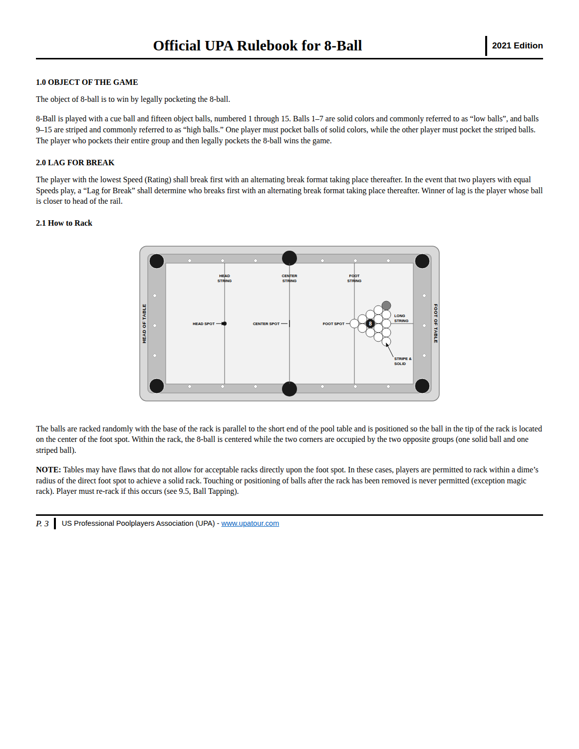Official UPA Rulebook for 8-Ball
2021 Edition
1.0 OBJECT OF THE GAME
The object of 8-ball is to win by legally pocketing the 8-ball.
8-Ball is played with a cue ball and fifteen object balls, numbered 1 through 15. Balls 1–7 are solid colors and commonly referred to as “low balls”, and balls 9–15 are striped and commonly referred to as “high balls.” One player must pocket balls of solid colors, while the other player must pocket the striped balls. The player who pockets their entire group and then legally pockets the 8-ball wins the game.
2.0 LAG FOR BREAK
The player with the lowest Speed (Rating) shall break first with an alternating break format taking place thereafter. In the event that two players with equal Speeds play, a “Lag for Break” shall determine who breaks first with an alternating break format taking place thereafter. Winner of lag is the player whose ball is closer to head of the rail.
2.1 How to Rack
HEAD STRING CENTER STRING FOOT STRING HEAD SPOT CENTER SPOT FOOT SPOT LONG STRING 8 STRIPE & SOLID HEAD OF TABLE FOOT OF TABLE
The balls are racked randomly with the base of the rack is parallel to the short end of the pool table and is positioned so the ball in the tip of the rack is located on the center of the foot spot. Within the rack, the 8-ball is centered while the two corners are occupied by the two opposite groups (one solid ball and one striped ball).
NOTE: Tables may have flaws that do not allow for acceptable racks directly upon the foot spot. In these cases, players are permitted to rack within a dime’s radius of the direct foot spot to achieve a solid rack. Touching or positioning of balls after the rack has been removed is never permitted (exception magic rack). Player must re-rack if this occurs (see 9.5, Ball Tapping).
P. 3 US Professional Poolplayers Association (UPA) - www.upatour.com